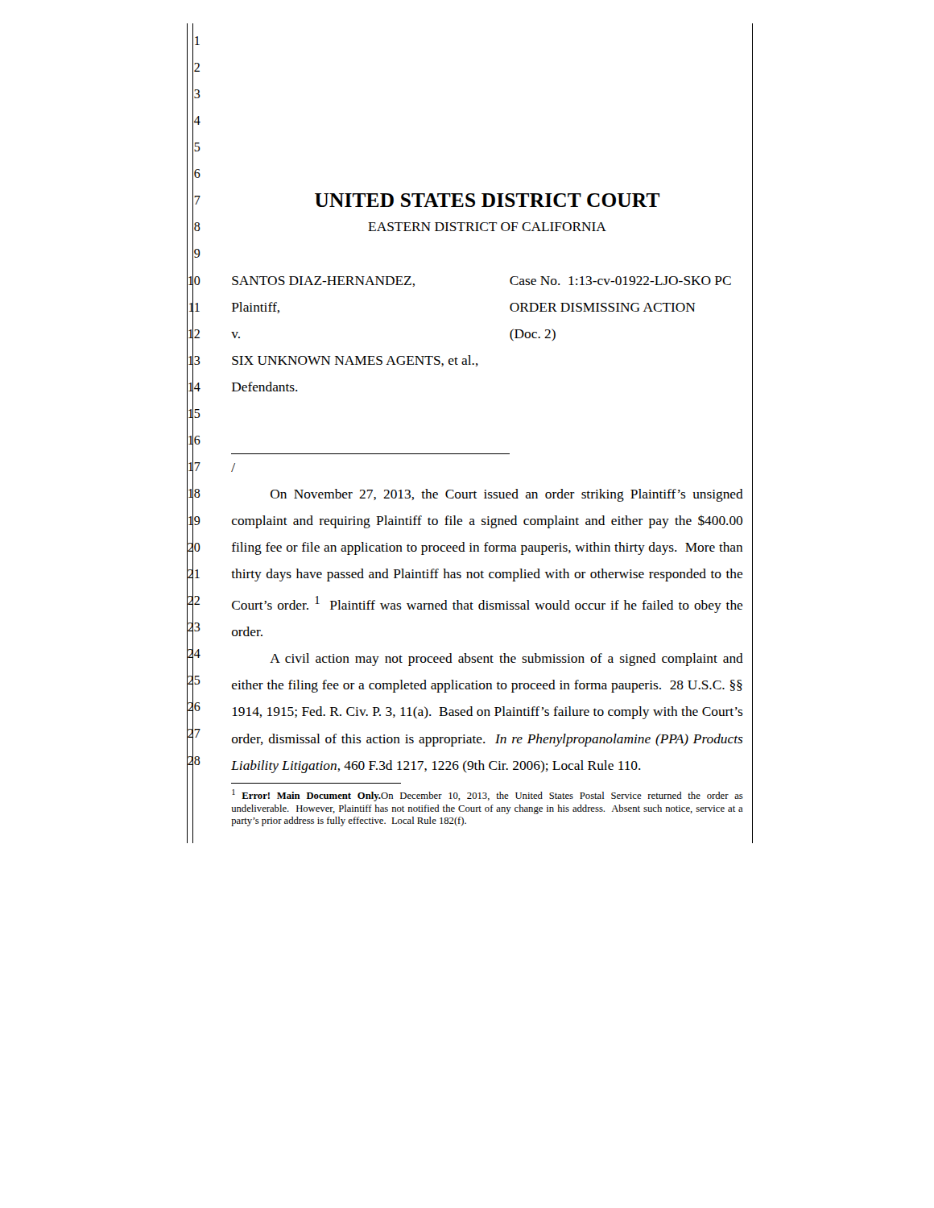1
2
3
4
5
6
7
8
9
10
11
12
13
14
15
16
17
18
19
20
21
22
23
24
25
26
27
28
UNITED STATES DISTRICT COURT
EASTERN DISTRICT OF CALIFORNIA
| SANTOS DIAZ-HERNANDEZ, | Case No. 1:13-cv-01922-LJO-SKO PC |
| Plaintiff, | ORDER DISMISSING ACTION |
| v. | (Doc. 2) |
| SIX UNKNOWN NAMES AGENTS, et al., | |
| Defendants. | |
| / | |
On November 27, 2013, the Court issued an order striking Plaintiff’s unsigned complaint and requiring Plaintiff to file a signed complaint and either pay the $400.00 filing fee or file an application to proceed in forma pauperis, within thirty days. More than thirty days have passed and Plaintiff has not complied with or otherwise responded to the Court’s order. 1 Plaintiff was warned that dismissal would occur if he failed to obey the order.
A civil action may not proceed absent the submission of a signed complaint and either the filing fee or a completed application to proceed in forma pauperis. 28 U.S.C. §§ 1914, 1915; Fed. R. Civ. P. 3, 11(a). Based on Plaintiff’s failure to comply with the Court’s order, dismissal of this action is appropriate. In re Phenylpropanolamine (PPA) Products Liability Litigation, 460 F.3d 1217, 1226 (9th Cir. 2006); Local Rule 110.
1 Error! Main Document Only. On December 10, 2013, the United States Postal Service returned the order as undeliverable. However, Plaintiff has not notified the Court of any change in his address. Absent such notice, service at a party’s prior address is fully effective. Local Rule 182(f).